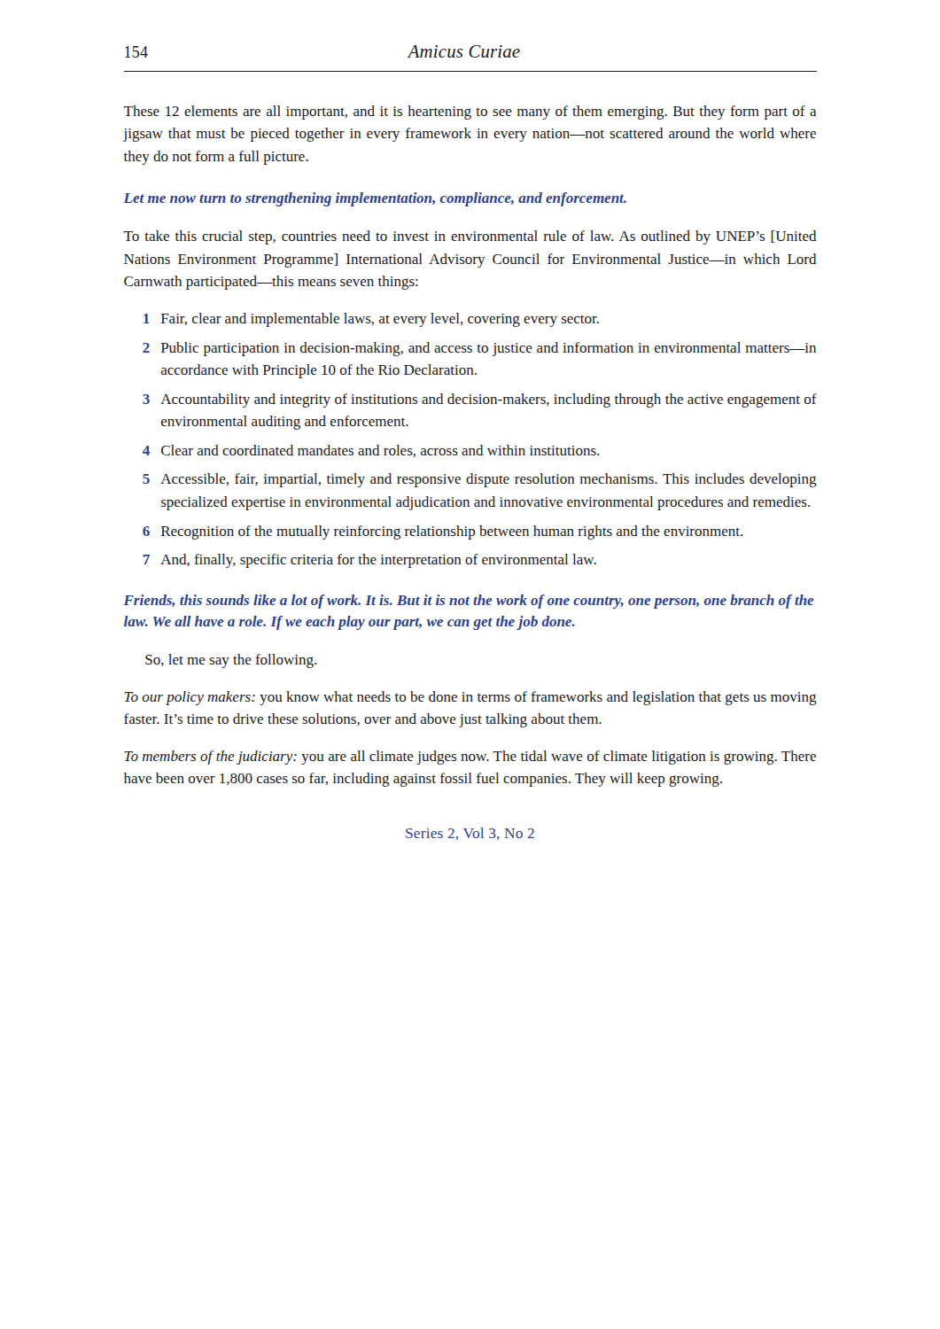154 Amicus Curiae
These 12 elements are all important, and it is heartening to see many of them emerging. But they form part of a jigsaw that must be pieced together in every framework in every nation—not scattered around the world where they do not form a full picture.
Let me now turn to strengthening implementation, compliance, and enforcement.
To take this crucial step, countries need to invest in environmental rule of law. As outlined by UNEP’s [United Nations Environment Programme] International Advisory Council for Environmental Justice—in which Lord Carnwath participated—this means seven things:
Fair, clear and implementable laws, at every level, covering every sector.
Public participation in decision-making, and access to justice and information in environmental matters—in accordance with Principle 10 of the Rio Declaration.
Accountability and integrity of institutions and decision-makers, including through the active engagement of environmental auditing and enforcement.
Clear and coordinated mandates and roles, across and within institutions.
Accessible, fair, impartial, timely and responsive dispute resolution mechanisms. This includes developing specialized expertise in environmental adjudication and innovative environmental procedures and remedies.
Recognition of the mutually reinforcing relationship between human rights and the environment.
And, finally, specific criteria for the interpretation of environmental law.
Friends, this sounds like a lot of work. It is. But it is not the work of one country, one person, one branch of the law. We all have a role. If we each play our part, we can get the job done.
So, let me say the following.
To our policy makers: you know what needs to be done in terms of frameworks and legislation that gets us moving faster. It’s time to drive these solutions, over and above just talking about them.
To members of the judiciary: you are all climate judges now. The tidal wave of climate litigation is growing. There have been over 1,800 cases so far, including against fossil fuel companies. They will keep growing.
Series 2, Vol 3, No 2